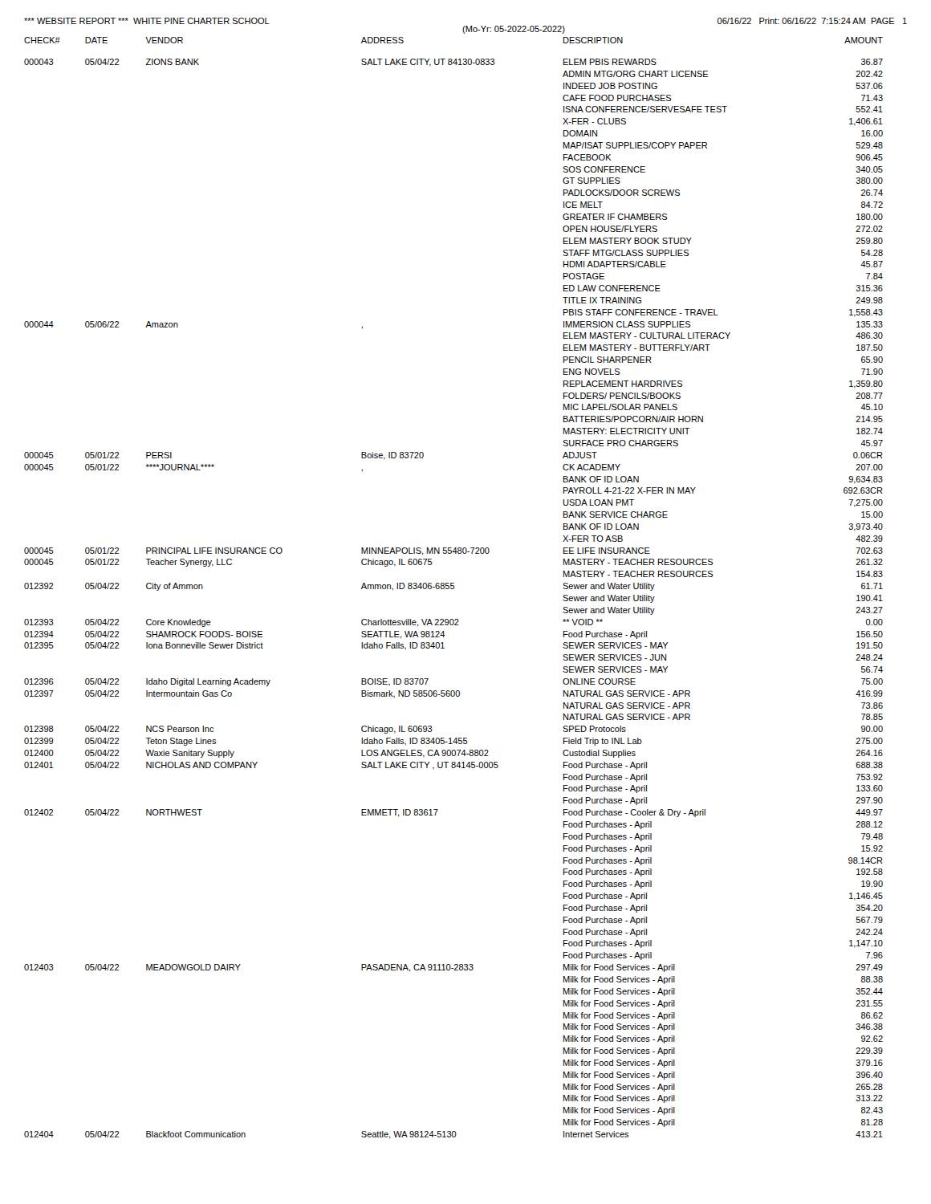*** WEBSITE REPORT *** WHITE PINE CHARTER SCHOOL
06/16/22 Print: 06/16/22 7:15:24 AM PAGE 1
(Mo-Yr: 05-2022-05-2022)
| CHECK# | DATE | VENDOR | ADDRESS | DESCRIPTION | AMOUNT |
| --- | --- | --- | --- | --- | --- |
| 000043 | 05/04/22 | ZIONS BANK | SALT LAKE CITY, UT 84130-0833 | ELEM PBIS REWARDS | 36.87 |
| | | | | ADMIN MTG/ORG CHART LICENSE | 202.42 |
| | | | | INDEED JOB POSTING | 537.06 |
| | | | | CAFE FOOD PURCHASES | 71.43 |
| | | | | ISNA CONFERENCE/SERVESAFE TEST | 552.41 |
| | | | | X-FER - CLUBS | 1,406.61 |
| | | | | DOMAIN | 16.00 |
| | | | | MAP/ISAT SUPPLIES/COPY PAPER | 529.48 |
| | | | | FACEBOOK | 906.45 |
| | | | | SOS CONFERENCE | 340.05 |
| | | | | GT SUPPLIES | 380.00 |
| | | | | PADLOCKS/DOOR SCREWS | 26.74 |
| | | | | ICE MELT | 84.72 |
| | | | | GREATER IF CHAMBERS | 180.00 |
| | | | | OPEN HOUSE/FLYERS | 272.02 |
| | | | | ELEM MASTERY BOOK STUDY | 259.80 |
| | | | | STAFF MTG/CLASS SUPPLIES | 54.28 |
| | | | | HDMI ADAPTERS/CABLE | 45.87 |
| | | | | POSTAGE | 7.84 |
| | | | | ED LAW CONFERENCE | 315.36 |
| | | | | TITLE IX TRAINING | 249.98 |
| | | | | PBIS STAFF CONFERENCE - TRAVEL | 1,558.43 |
| 000044 | 05/06/22 | Amazon | , | IMMERSION CLASS SUPPLIES | 135.33 |
| | | | | ELEM MASTERY - CULTURAL LITERACY | 486.30 |
| | | | | ELEM MASTERY - BUTTERFLY/ART | 187.50 |
| | | | | PENCIL SHARPENER | 65.90 |
| | | | | ENG NOVELS | 71.90 |
| | | | | REPLACEMENT HARDRIVES | 1,359.80 |
| | | | | FOLDERS/ PENCILS/BOOKS | 208.77 |
| | | | | MIC LAPEL/SOLAR PANELS | 45.10 |
| | | | | BATTERIES/POPCORN/AIR HORN | 214.95 |
| | | | | MASTERY: ELECTRICITY UNIT | 182.74 |
| | | | | SURFACE PRO CHARGERS | 45.97 |
| 000045 | 05/01/22 | PERSI | Boise, ID 83720 | ADJUST | 0.06CR |
| 000045 | 05/01/22 | ****JOURNAL**** | , | CK ACADEMY | 207.00 |
| | | | | BANK OF ID LOAN | 9,634.83 |
| | | | | PAYROLL 4-21-22 X-FER IN MAY | 692.63CR |
| | | | | USDA LOAN PMT | 7,275.00 |
| | | | | BANK SERVICE CHARGE | 15.00 |
| | | | | BANK OF ID LOAN | 3,973.40 |
| | | | | X-FER TO ASB | 482.39 |
| 000045 | 05/01/22 | PRINCIPAL LIFE INSURANCE CO | MINNEAPOLIS, MN 55480-7200 | EE LIFE INSURANCE | 702.63 |
| 000045 | 05/01/22 | Teacher Synergy, LLC | Chicago, IL 60675 | MASTERY - TEACHER RESOURCES | 261.32 |
| | | | | MASTERY - TEACHER RESOURCES | 154.83 |
| 012392 | 05/04/22 | City of Ammon | Ammon, ID 83406-6855 | Sewer and Water Utility | 61.71 |
| | | | | Sewer and Water Utility | 190.41 |
| | | | | Sewer and Water Utility | 243.27 |
| 012393 | 05/04/22 | Core Knowledge | Charlottesville, VA 22902 | ** VOID ** | 0.00 |
| 012394 | 05/04/22 | SHAMROCK FOODS- BOISE | SEATTLE, WA 98124 | Food Purchase - April | 156.50 |
| 012395 | 05/04/22 | Iona Bonneville Sewer District | Idaho Falls, ID 83401 | SEWER SERVICES - MAY | 191.50 |
| | | | | SEWER SERVICES - JUN | 248.24 |
| | | | | SEWER SERVICES - MAY | 56.74 |
| 012396 | 05/04/22 | Idaho Digital Learning Academy | BOISE, ID 83707 | ONLINE COURSE | 75.00 |
| 012397 | 05/04/22 | Intermountain Gas Co | Bismark, ND 58506-5600 | NATURAL GAS SERVICE - APR | 416.99 |
| | | | | NATURAL GAS SERVICE - APR | 73.86 |
| | | | | NATURAL GAS SERVICE - APR | 78.85 |
| 012398 | 05/04/22 | NCS Pearson Inc | Chicago, IL 60693 | SPED Protocols | 90.00 |
| 012399 | 05/04/22 | Teton Stage Lines | Idaho Falls, ID 83405-1455 | Field Trip to INL Lab | 275.00 |
| 012400 | 05/04/22 | Waxie Sanitary Supply | LOS ANGELES, CA 90074-8802 | Custodial Supplies | 264.16 |
| 012401 | 05/04/22 | NICHOLAS AND COMPANY | SALT LAKE CITY , UT 84145-0005 | Food Purchase - April | 688.38 |
| | | | | Food Purchase - April | 753.92 |
| | | | | Food Purchase - April | 133.60 |
| | | | | Food Purchase - April | 297.90 |
| 012402 | 05/04/22 | NORTHWEST | EMMETT, ID 83617 | Food Purchase - Cooler & Dry - April | 449.97 |
| | | | | Food Purchases - April | 288.12 |
| | | | | Food Purchases - April | 79.48 |
| | | | | Food Purchases - April | 15.92 |
| | | | | Food Purchases - April | 98.14CR |
| | | | | Food Purchases - April | 192.58 |
| | | | | Food Purchases - April | 19.90 |
| | | | | Food Purchase - April | 1,146.45 |
| | | | | Food Purchase - April | 354.20 |
| | | | | Food Purchase - April | 567.79 |
| | | | | Food Purchase - April | 242.24 |
| | | | | Food Purchases - April | 1,147.10 |
| | | | | Food Purchases - April | 7.96 |
| 012403 | 05/04/22 | MEADOWGOLD DAIRY | PASADENA, CA 91110-2833 | Milk for Food Services - April | 297.49 |
| | | | | Milk for Food Services - April | 88.38 |
| | | | | Milk for Food Services - April | 352.44 |
| | | | | Milk for Food Services - April | 231.55 |
| | | | | Milk for Food Services - April | 86.62 |
| | | | | Milk for Food Services - April | 346.38 |
| | | | | Milk for Food Services - April | 92.62 |
| | | | | Milk for Food Services - April | 229.39 |
| | | | | Milk for Food Services - April | 379.16 |
| | | | | Milk for Food Services - April | 396.40 |
| | | | | Milk for Food Services - April | 265.28 |
| | | | | Milk for Food Services - April | 313.22 |
| | | | | Milk for Food Services - April | 82.43 |
| | | | | Milk for Food Services - April | 81.28 |
| 012404 | 05/04/22 | Blackfoot Communication | Seattle, WA 98124-5130 | Internet Services | 413.21 |